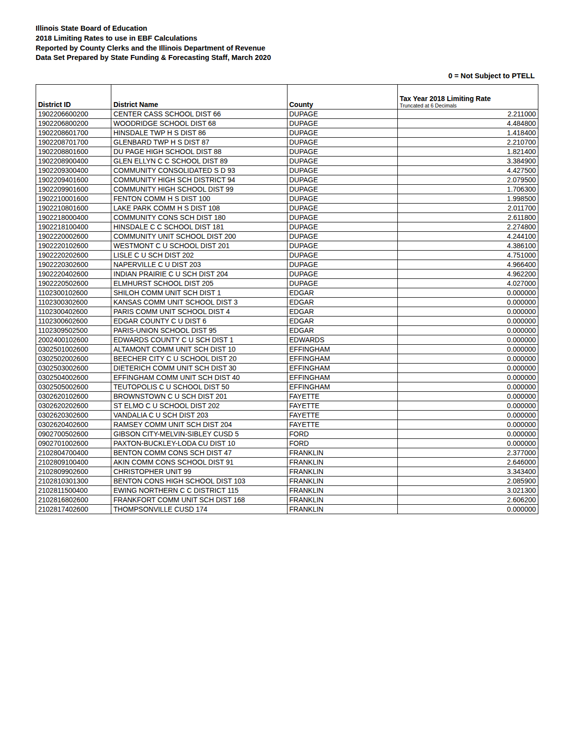Illinois State Board of Education
2018 Limiting Rates to use in EBF Calculations
Reported by County Clerks and the Illinois Department of Revenue
Data Set Prepared by State Funding & Forecasting Staff, March 2020
0 = Not Subject to PTELL
| District ID | District Name | County | Tax Year 2018 Limiting Rate Truncated at 6 Decimals |
| --- | --- | --- | --- |
| 1902206600200 | CENTER CASS SCHOOL DIST 66 | DUPAGE | 2.211000 |
| 1902206800200 | WOODRIDGE SCHOOL DIST 68 | DUPAGE | 4.484800 |
| 1902208601700 | HINSDALE TWP H S DIST 86 | DUPAGE | 1.418400 |
| 1902208701700 | GLENBARD TWP H S DIST 87 | DUPAGE | 2.210700 |
| 1902208801600 | DU PAGE HIGH SCHOOL DIST 88 | DUPAGE | 1.821400 |
| 1902208900400 | GLEN ELLYN C C SCHOOL DIST 89 | DUPAGE | 3.384900 |
| 1902209300400 | COMMUNITY CONSOLIDATED S D 93 | DUPAGE | 4.427500 |
| 1902209401600 | COMMUNITY HIGH SCH DISTRICT 94 | DUPAGE | 2.079500 |
| 1902209901600 | COMMUNITY HIGH SCHOOL DIST 99 | DUPAGE | 1.706300 |
| 1902210001600 | FENTON COMM H S DIST 100 | DUPAGE | 1.998500 |
| 1902210801600 | LAKE PARK COMM H S DIST 108 | DUPAGE | 2.011700 |
| 1902218000400 | COMMUNITY CONS SCH DIST 180 | DUPAGE | 2.611800 |
| 1902218100400 | HINSDALE C C SCHOOL DIST 181 | DUPAGE | 2.274800 |
| 1902220002600 | COMMUNITY UNIT SCHOOL DIST 200 | DUPAGE | 4.244100 |
| 1902220102600 | WESTMONT C U SCHOOL DIST 201 | DUPAGE | 4.386100 |
| 1902220202600 | LISLE C U SCH DIST 202 | DUPAGE | 4.751000 |
| 1902220302600 | NAPERVILLE C U DIST 203 | DUPAGE | 4.966400 |
| 1902220402600 | INDIAN PRAIRIE C U SCH DIST 204 | DUPAGE | 4.962200 |
| 1902220502600 | ELMHURST SCHOOL DIST 205 | DUPAGE | 4.027000 |
| 1102300102600 | SHILOH COMM UNIT SCH DIST 1 | EDGAR | 0.000000 |
| 1102300302600 | KANSAS COMM UNIT SCHOOL DIST 3 | EDGAR | 0.000000 |
| 1102300402600 | PARIS COMM UNIT SCHOOL DIST 4 | EDGAR | 0.000000 |
| 1102300602600 | EDGAR COUNTY C U DIST 6 | EDGAR | 0.000000 |
| 1102309502500 | PARIS-UNION SCHOOL DIST 95 | EDGAR | 0.000000 |
| 2002400102600 | EDWARDS COUNTY C U SCH DIST 1 | EDWARDS | 0.000000 |
| 0302501002600 | ALTAMONT COMM UNIT SCH DIST 10 | EFFINGHAM | 0.000000 |
| 0302502002600 | BEECHER CITY C U SCHOOL DIST 20 | EFFINGHAM | 0.000000 |
| 0302503002600 | DIETERICH COMM UNIT SCH DIST 30 | EFFINGHAM | 0.000000 |
| 0302504002600 | EFFINGHAM COMM UNIT SCH DIST 40 | EFFINGHAM | 0.000000 |
| 0302505002600 | TEUTOPOLIS C U SCHOOL DIST 50 | EFFINGHAM | 0.000000 |
| 0302620102600 | BROWNSTOWN C U SCH DIST 201 | FAYETTE | 0.000000 |
| 0302620202600 | ST ELMO C U SCHOOL DIST 202 | FAYETTE | 0.000000 |
| 0302620302600 | VANDALIA C U SCH DIST 203 | FAYETTE | 0.000000 |
| 0302620402600 | RAMSEY COMM UNIT SCH DIST 204 | FAYETTE | 0.000000 |
| 0902700502600 | GIBSON CITY-MELVIN-SIBLEY CUSD 5 | FORD | 0.000000 |
| 0902701002600 | PAXTON-BUCKLEY-LODA CU DIST 10 | FORD | 0.000000 |
| 2102804700400 | BENTON COMM CONS SCH DIST 47 | FRANKLIN | 2.377000 |
| 2102809100400 | AKIN COMM CONS SCHOOL DIST 91 | FRANKLIN | 2.646000 |
| 2102809902600 | CHRISTOPHER UNIT 99 | FRANKLIN | 3.343400 |
| 2102810301300 | BENTON CONS HIGH SCHOOL DIST 103 | FRANKLIN | 2.085900 |
| 2102811500400 | EWING NORTHERN C C DISTRICT 115 | FRANKLIN | 3.021300 |
| 2102816802600 | FRANKFORT COMM UNIT SCH DIST 168 | FRANKLIN | 2.606200 |
| 2102817402600 | THOMPSONVILLE CUSD 174 | FRANKLIN | 0.000000 |